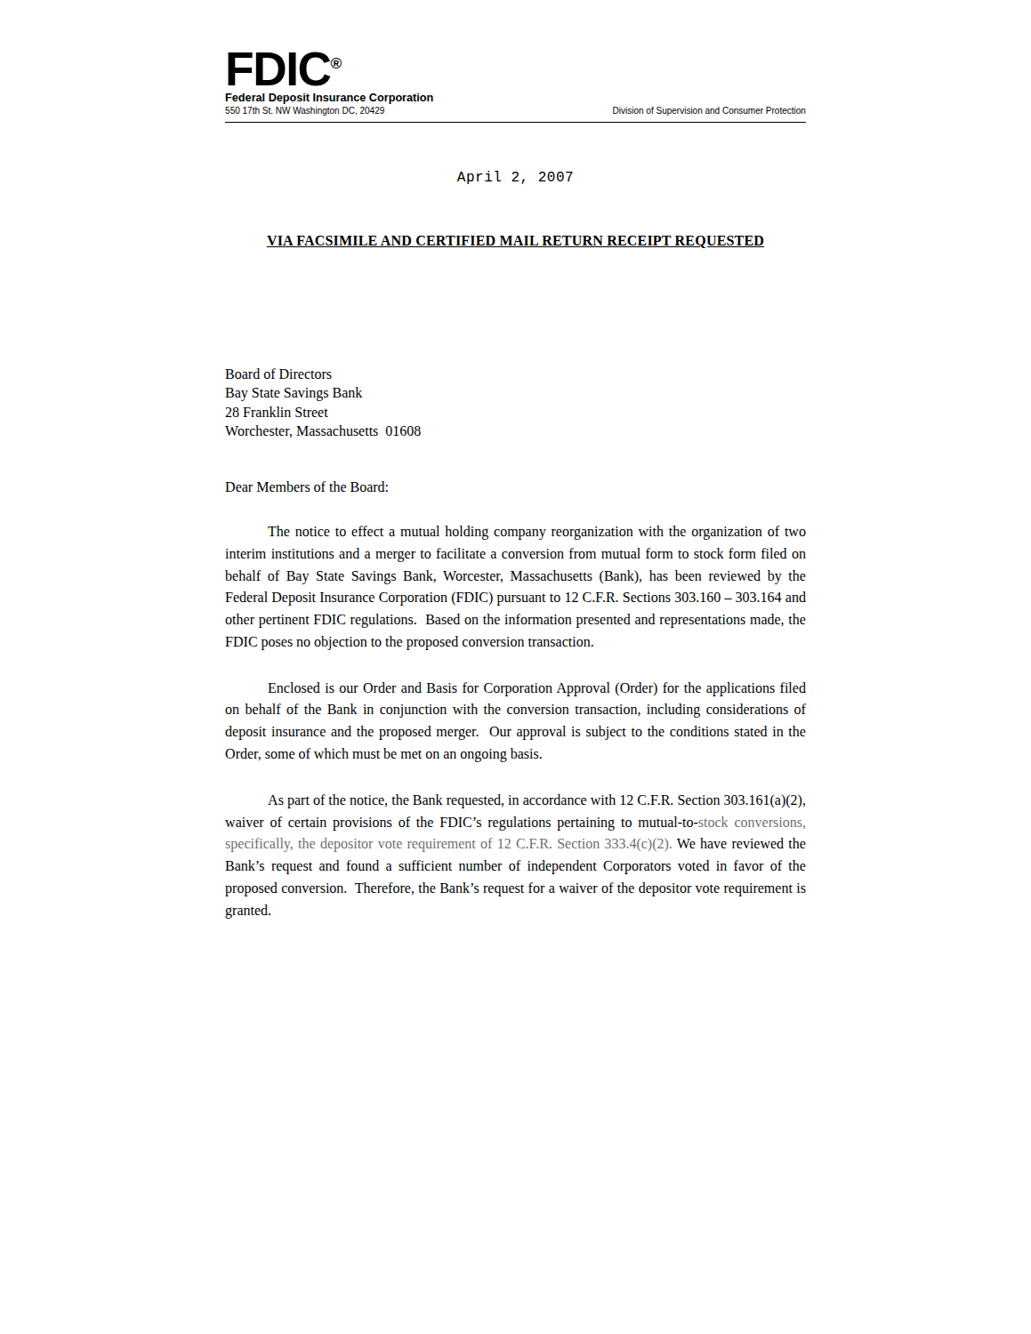FDIC®
Federal Deposit Insurance Corporation
550 17th St. NW Washington DC, 20429
Division of Supervision and Consumer Protection
April 2, 2007
VIA FACSIMILE AND CERTIFIED MAIL RETURN RECEIPT REQUESTED
Board of Directors
Bay State Savings Bank
28 Franklin Street
Worchester, Massachusetts 01608
Dear Members of the Board:
The notice to effect a mutual holding company reorganization with the organization of two interim institutions and a merger to facilitate a conversion from mutual form to stock form filed on behalf of Bay State Savings Bank, Worcester, Massachusetts (Bank), has been reviewed by the Federal Deposit Insurance Corporation (FDIC) pursuant to 12 C.F.R. Sections 303.160 – 303.164 and other pertinent FDIC regulations. Based on the information presented and representations made, the FDIC poses no objection to the proposed conversion transaction.
Enclosed is our Order and Basis for Corporation Approval (Order) for the applications filed on behalf of the Bank in conjunction with the conversion transaction, including considerations of deposit insurance and the proposed merger. Our approval is subject to the conditions stated in the Order, some of which must be met on an ongoing basis.
As part of the notice, the Bank requested, in accordance with 12 C.F.R. Section 303.161(a)(2), waiver of certain provisions of the FDIC’s regulations pertaining to mutual-to-stock conversions, specifically, the depositor vote requirement of 12 C.F.R. Section 333.4(c)(2). We have reviewed the Bank’s request and found a sufficient number of independent Corporators voted in favor of the proposed conversion. Therefore, the Bank’s request for a waiver of the depositor vote requirement is granted.